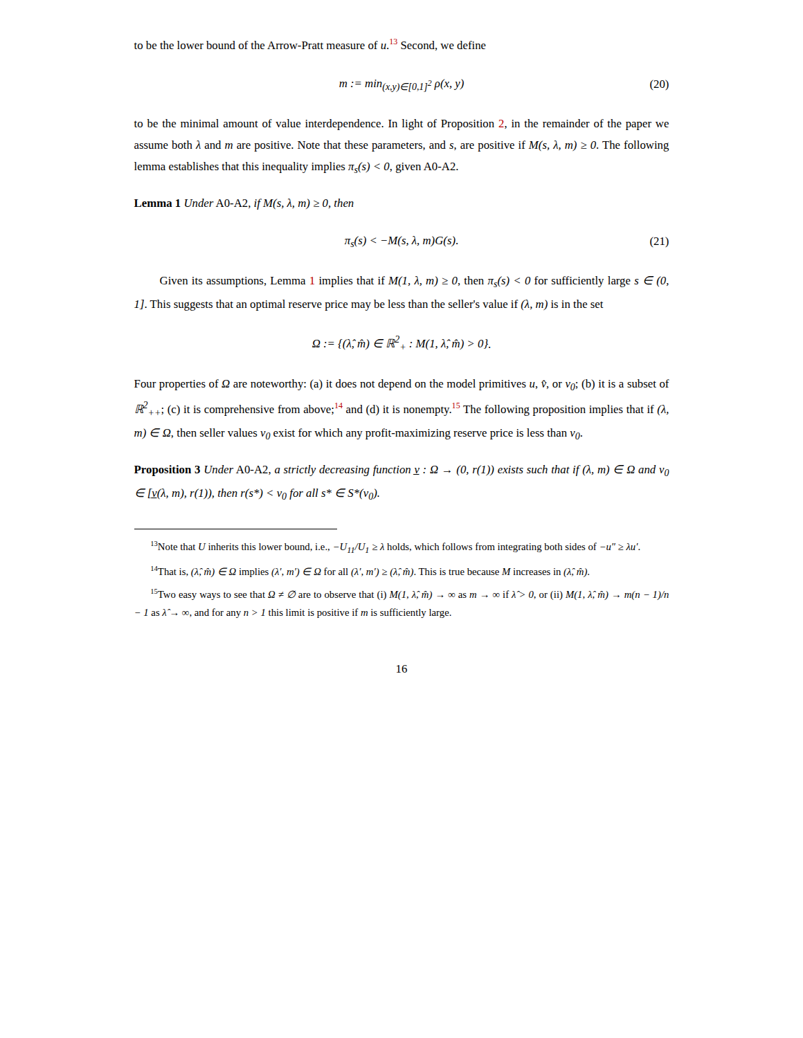to be the lower bound of the Arrow-Pratt measure of u.13 Second, we define
m := min(x,y)∈[0,1]2 ρ(x, y) (20)
to be the minimal amount of value interdependence. In light of Proposition 2, in the remainder of the paper we assume both λ and m are positive. Note that these parameters, and s, are positive if M(s, λ, m) ≥ 0. The following lemma establishes that this inequality implies πs(s) < 0, given A0-A2.
Lemma 1 Under A0-A2, if M(s, λ, m) ≥ 0, then
πs(s) < −M(s, λ, m)G(s). (21)
Given its assumptions, Lemma 1 implies that if M(1, λ, m) ≥ 0, then πs(s) < 0 for sufficiently large s ∈ (0, 1]. This suggests that an optimal reserve price may be less than the seller's value if (λ, m) is in the set
Ω := {(λ̂, m̂) ∈ ℝ2+ : M(1, λ̂, m̂) > 0}.
Four properties of Ω are noteworthy: (a) it does not depend on the model primitives u, v̂, or v0; (b) it is a subset of ℝ2++; (c) it is comprehensive from above;14 and (d) it is nonempty.15 The following proposition implies that if (λ, m) ∈ Ω, then seller values v0 exist for which any profit-maximizing reserve price is less than v0.
Proposition 3 Under A0-A2, a strictly decreasing function v̲ : Ω → (0, r(1)) exists such that if (λ, m) ∈ Ω and v0 ∈ [v̲(λ, m), r(1)), then r(s*) < v0 for all s* ∈ S*(v0).
13Note that U inherits this lower bound, i.e., −U11/U1 ≥ λ holds, which follows from integrating both sides of −u″ ≥ λu′.
14That is, (λ̂, m̂) ∈ Ω implies (λ′, m′) ∈ Ω for all (λ′, m′) ≥ (λ̂, m̂). This is true because M increases in (λ̂, m̂).
15Two easy ways to see that Ω ≠ ∅ are to observe that (i) M(1, λ̂, m̂) → ∞ as m → ∞ if λ̂ > 0, or (ii) M(1, λ̂, m̂) → m(n − 1)/n − 1 as λ̂ → ∞, and for any n > 1 this limit is positive if m is sufficiently large.
16